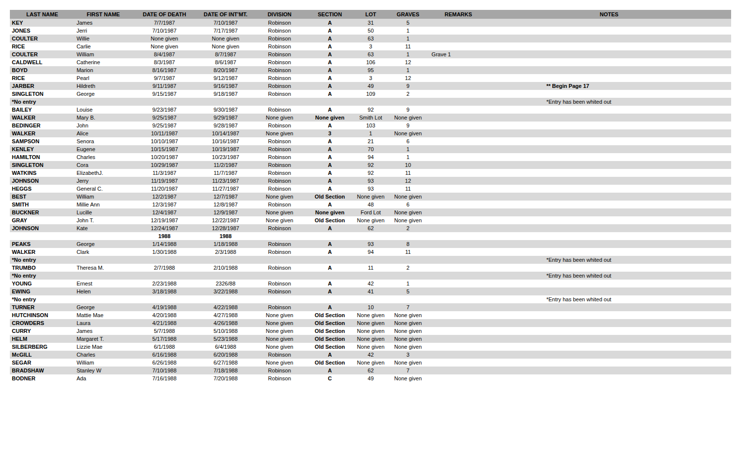| LAST NAME | FIRST NAME | DATE OF DEATH | DATE OF INT'MT. | DIVISION | SECTION | LOT | GRAVES | REMARKS | NOTES |
| --- | --- | --- | --- | --- | --- | --- | --- | --- | --- |
| KEY | James | 7/7/1987 | 7/10/1987 | Robinson | A | 31 | 5 | | |
| JONES | Jerri | 7/10/1987 | 7/17/1987 | Robinson | A | 50 | 1 | | |
| COULTER | Willie | None given | None given | Robinson | A | 63 | 1 | | |
| RICE | Carlie | None given | None given | Robinson | A | 3 | 11 | | |
| COULTER | William | 8/4/1987 | 8/7/1987 | Robinson | A | 63 | 1 | Grave 1 | |
| CALDWELL | Catherine | 8/3/1987 | 8/6/1987 | Robinson | A | 106 | 12 | | |
| BOYD | Marion | 8/16/1987 | 8/20/1987 | Robinson | A | 95 | 1 | | |
| RICE | Pearl | 9/7/1987 | 9/12/1987 | Robinson | A | 3 | 12 | | |
| JARBER | Hildreth | 9/11/1987 | 9/16/1987 | Robinson | A | 49 | 9 | | ** Begin Page 17 |
| SINGLETON | George | 9/15/1987 | 9/18/1987 | Robinson | A | 109 | 2 | | |
| *No entry | | | | | | | | | *Entry has been whited out |
| BAILEY | Louise | 9/23/1987 | 9/30/1987 | Robinson | A | 92 | 9 | | |
| WALKER | Mary B. | 9/25/1987 | 9/29/1987 | None given | None given | Smith Lot | None given | | |
| BEDINGER | John | 9/25/1987 | 9/28/1987 | Robinson | A | 103 | 9 | | |
| WALKER | Alice | 10/11/1987 | 10/14/1987 | None given | 3 | 1 | None given | | |
| SAMPSON | Senora | 10/10/1987 | 10/16/1987 | Robinson | A | 21 | 6 | | |
| KENLEY | Eugene | 10/15/1987 | 10/19/1987 | Robinson | A | 70 | 1 | | |
| HAMILTON | Charles | 10/20/1987 | 10/23/1987 | Robinson | A | 94 | 1 | | |
| SINGLETON | Cora | 10/29/1987 | 11/2/1987 | Robinson | A | 92 | 10 | | |
| WATKINS | ElizabethJ. | 11/3/1987 | 11/7/1987 | Robinson | A | 92 | 11 | | |
| JOHNSON | Jerry | 11/19/1987 | 11/23/1987 | Robinson | A | 93 | 12 | | |
| HEGGS | General C. | 11/20/1987 | 11/27/1987 | Robinson | A | 93 | 11 | | |
| BEST | William | 12/2/1987 | 12/7/1987 | None given | Old Section | None given | None given | | |
| SMITH | Millie Ann | 12/3/1987 | 12/8/1987 | Robinson | A | 48 | 6 | | |
| BUCKNER | Lucille | 12/4/1987 | 12/9/1987 | None given | None given | Ford Lot | None given | | |
| GRAY | John T. | 12/19/1987 | 12/22/1987 | None given | Old Section | None given | None given | | |
| JOHNSON | Kate | 12/24/1987 | 12/28/1987 | Robinson | A | 62 | 2 | | |
| | | 1988 | 1988 | | | | | | |
| PEAKS | George | 1/14/1988 | 1/18/1988 | Robinson | A | 93 | 8 | | |
| WALKER | Clark | 1/30/1988 | 2/3/1988 | Robinson | A | 94 | 11 | | |
| *No entry | | | | | | | | | *Entry has been whited out |
| TRUMBO | Theresa M. | 2/7/1988 | 2/10/1988 | Robinson | A | 11 | 2 | | |
| *No entry | | | | | | | | | *Entry has been whited out |
| YOUNG | Ernest | 2/23/1988 | 2326/88 | Robinson | A | 42 | 1 | | |
| EWING | Helen | 3/18/1988 | 3/22/1988 | Robinson | A | 41 | 5 | | |
| *No entry | | | | | | | | | *Entry has been whited out |
| TURNER | George | 4/19/1988 | 4/22/1988 | Robinson | A | 10 | 7 | | |
| HUTCHINSON | Mattie Mae | 4/20/1988 | 4/27/1988 | None given | Old Section | None given | None given | | |
| CROWDERS | Laura | 4/21/1988 | 4/26/1988 | None given | Old Section | None given | None given | | |
| CURRY | James | 5/7/1988 | 5/10/1988 | None given | Old Section | None given | None given | | |
| HELM | Margaret T. | 5/17/1988 | 5/23/1988 | None given | Old Section | None given | None given | | |
| SILBERBERG | Lizzie Mae | 6/1/1988 | 6/4/1988 | None given | Old Section | None given | None given | | |
| McGILL | Charles | 6/16/1988 | 6/20/1988 | Robinson | A | 42 | 3 | | |
| SEGAR | William | 6/26/1988 | 6/27/1988 | None given | Old Section | None given | None given | | |
| BRADSHAW | Stanley W | 7/10/1988 | 7/18/1988 | Robinson | A | 62 | 7 | | |
| BODNER | Ada | 7/16/1988 | 7/20/1988 | Robinson | C | 49 | None given | | |